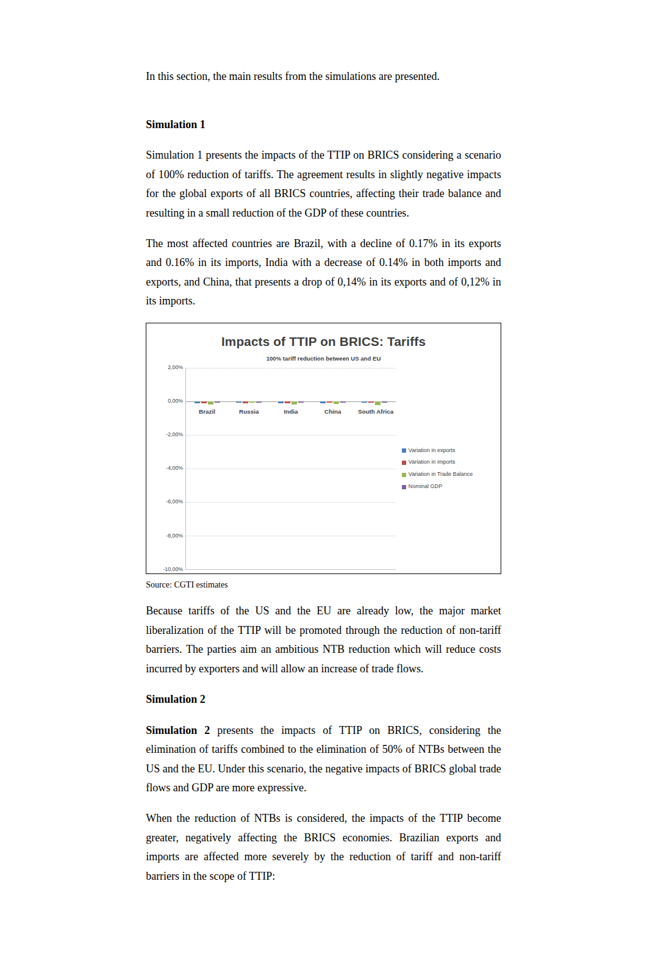In this section, the main results from the simulations are presented.
Simulation 1
Simulation 1 presents the impacts of the TTIP on BRICS considering a scenario of 100% reduction of tariffs. The agreement results in slightly negative impacts for the global exports of all BRICS countries, affecting their trade balance and resulting in a small reduction of the GDP of these countries.
The most affected countries are Brazil, with a decline of 0.17% in its exports and 0.16% in its imports, India with a decrease of 0.14% in both imports and exports, and China, that presents a drop of 0,14% in its exports and of 0,12% in its imports.
Impacts of TTIP on BRICS: Tariffs
100% tariff reduction between US and EU
2,00% 0,00% -2,00% -4,00% -6,00% -8,00% -10,00%
Brazil
Russia
India
China
South Africa
Variation in exports
Variation in imports
Variation in Trade Balance
Nominal GDP
Source: CGTI estimates
Because tariffs of the US and the EU are already low, the major market liberalization of the TTIP will be promoted through the reduction of non-tariff barriers. The parties aim an ambitious NTB reduction which will reduce costs incurred by exporters and will allow an increase of trade flows.
Simulation 2
Simulation 2 presents the impacts of TTIP on BRICS, considering the elimination of tariffs combined to the elimination of 50% of NTBs between the US and the EU. Under this scenario, the negative impacts of BRICS global trade flows and GDP are more expressive.
When the reduction of NTBs is considered, the impacts of the TTIP become greater, negatively affecting the BRICS economies. Brazilian exports and imports are affected more severely by the reduction of tariff and non-tariff barriers in the scope of TTIP: